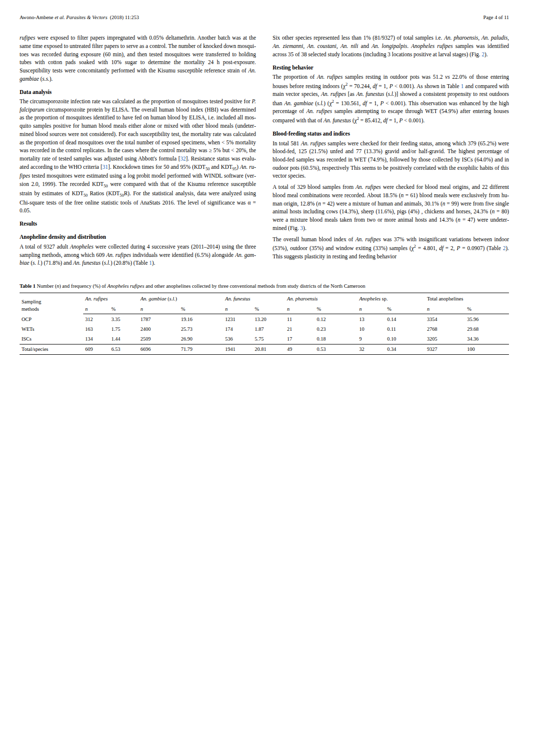Awono-Ambene et al. Parasites & Vectors (2018) 11:253
Page 4 of 11
rufipes were exposed to filter papers impregnated with 0.05% deltamethrin. Another batch was at the same time exposed to untreated filter papers to serve as a control. The number of knocked down mosquitoes was recorded during exposure (60 min), and then tested mosquitoes were transferred to holding tubes with cotton pads soaked with 10% sugar to determine the mortality 24 h post-exposure. Susceptibility tests were concomitantly performed with the Kisumu susceptible reference strain of An. gambiae (s.s.).
Data analysis
The circumsporozoite infection rate was calculated as the proportion of mosquitoes tested positive for P. falciparum circumsporozoite protein by ELISA. The overall human blood index (HBI) was determined as the proportion of mosquitoes identified to have fed on human blood by ELISA, i.e. included all mosquito samples positive for human blood meals either alone or mixed with other blood meals (undetermined blood sources were not considered). For each susceptibility test, the mortality rate was calculated as the proportion of dead mosquitoes over the total number of exposed specimens, when < 5% mortality was recorded in the control replicates. In the cases where the control mortality was ≥ 5% but < 20%, the mortality rate of tested samples was adjusted using Abbott's formula [32]. Resistance status was evaluated according to the WHO criteria [31]. Knockdown times for 50 and 95% (KDT50 and KDT95) An. rufipes tested mosquitoes were estimated using a log probit model performed with WINDL software (version 2.0, 1999). The recorded KDT50 were compared with that of the Kisumu reference susceptible strain by estimates of KDT50 Ratios (KDT50R). For the statistical analysis, data were analyzed using Chi-square tests of the free online statistic tools of AnaStats 2016. The level of significance was α = 0.05.
Results
Anopheline density and distribution
A total of 9327 adult Anopheles were collected during 4 successive years (2011–2014) using the three sampling methods, among which 609 An. rufipes individuals were identified (6.5%) alongside An. gambiae (s. l.) (71.8%) and An. funestus (s.l.) (20.8%) (Table 1).
Six other species represented less than 1% (81/9327) of total samples i.e. An. pharoensis, An. paludis, An. ziemanni, An. coustani, An. nili and An. longipalpis. Anopheles rufipes samples was identified across 35 of 38 selected study locations (including 3 locations positive at larval stages) (Fig. 2).
Resting behavior
The proportion of An. rufipes samples resting in outdoor pots was 51.2 vs 22.0% of those entering houses before resting indoors (χ2 = 70.244, df = 1, P < 0.001). As shown in Table 1 and compared with main vector species, An. rufipes [as An. funestus (s.l.)] showed a consistent propensity to rest outdoors than An. gambiae (s.l.) (χ2 = 130.561, df = 1, P < 0.001). This observation was enhanced by the high percentage of An. rufipes samples attempting to escape through WET (54.9%) after entering houses compared with that of An. funestus (χ2 = 85.412, df = 1, P < 0.001).
Blood-feeding status and indices
In total 581 An. rufipes samples were checked for their feeding status, among which 379 (65.2%) were blood-fed, 125 (21.5%) unfed and 77 (13.3%) gravid and/or half-gravid. The highest percentage of blood-fed samples was recorded in WET (74.9%), followed by those collected by ISCs (64.0%) and in oudoor pots (60.5%), respectively This seems to be positively correlated with the exophilic habits of this vector species.
A total of 329 blood samples from An. rufipes were checked for blood meal origins, and 22 different blood meal combinations were recorded. About 18.5% (n = 61) blood meals were exclusively from human origin, 12.8% (n = 42) were a mixture of human and animals, 30.1% (n = 99) were from five single animal hosts including cows (14.3%), sheep (11.6%), pigs (4%) , chickens and horses, 24.3% (n = 80) were a mixture blood meals taken from two or more animal hosts and 14.3% (n = 47) were undetermined (Fig. 3).
The overall human blood index of An. rufipes was 37% with insignificant variations between indoor (53%), outdoor (35%) and window exiting (33%) samples (χ2 = 4.801, df = 2, P = 0.0907) (Table 2). This suggests plasticity in resting and feeding behavior
Table 1 Number (n) and frequency (%) of Anopheles rufipes and other anophelines collected by three conventional methods from study districts of the North Cameroon
| Sampling methods | An. rufipes | An. gambiae ( s.l. ) | An. funestus | An. pharoensis | Anopheles sp. | Total anophelines |
| --- | --- | --- | --- | --- | --- | --- |
| n | % | n | % | n | % | n | % | n | % | n | % |
| OCP | 312 | 3.35 | 1787 | 19.16 | 1231 | 13.20 | 11 | 0.12 | 13 | 0.14 | 3354 | 35.96 |
| WETs | 163 | 1.75 | 2400 | 25.73 | 174 | 1.87 | 21 | 0.23 | 10 | 0.11 | 2768 | 29.68 |
| ISCs | 134 | 1.44 | 2509 | 26.90 | 536 | 5.75 | 17 | 0.18 | 9 | 0.10 | 3205 | 34.36 |
| Total/species | 609 | 6.53 | 6696 | 71.79 | 1941 | 20.81 | 49 | 0.53 | 32 | 0.34 | 9327 | 100 |